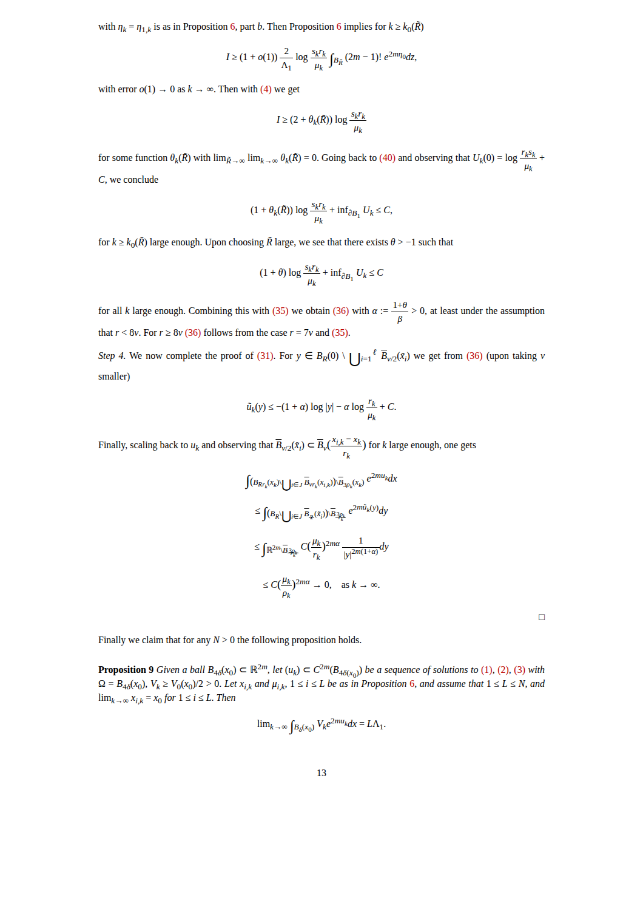with ηk = η1,k is as in Proposition 6, part b. Then Proposition 6 implies for k ≥ k0(R̃)
I ≥ (1 + o(1)) 2 Λ1 log skrk μk ∫BR̃ (2m − 1)! e2mη0dz,
with error o(1) → 0 as k → ∞. Then with (4) we get
I ≥ (2 + θk(R̃)) log skrk μk
for some function θk(R̃) with limR̃→∞ limk→∞ θk(R̃) = 0. Going back to (40) and observing that Uk(0) = log rksk μk + C, we conclude
(1 + θk(R̃)) log skrk μk + inf∂B1 Uk ≤ C,
for k ≥ k0(R̃) large enough. Upon choosing R̃ large, we see that there exists θ > −1 such that
(1 + θ) log skrk μk + inf∂B1 Uk ≤ C
for all k large enough. Combining this with (35) we obtain (36) with α := 1+θ β > 0, at least under the assumption that r < 8ν. For r ≥ 8ν (36) follows from the case r = 7ν and (35).
Step 4. We now complete the proof of (31). For y ∈ BR(0) \ ⋃i=1ℓ Bν/2(x̃i) we get from (36) (upon taking ν smaller)
ũk(y) ≤ −(1 + α) log |y| − α log rk μk + C.
Finally, scaling back to uk and observing that Bν/2(x̃i) ⊂ Bν(xi,k − xk rk) for k large enough, one gets
∫(BRrk(xk)\⋃i∈J Bνrk(xi,k))\B3ρk(xk) e2mukdx
≤ ∫(BR\⋃i∈J Bν 2(x̃i))\B3ρk rk e2mũk(y)dy
≤ ∫ℝ2m\B3ρk rk C(μk rk)2mα 1|y|2m(1+α) dy
≤ C(μk ρk)2mα → 0, as k → ∞.
□
Finally we claim that for any N > 0 the following proposition holds.
Proposition 9 Given a ball B4δ(x0) ⊂ ℝ2m, let (uk) ⊂ C2m(B4δ(x0)) be a sequence of solutions to (1), (2), (3) with Ω = B4δ(x0), Vk ≥ V0(x0)/2 > 0. Let xi,k and μi,k, 1 ≤ i ≤ L be as in Proposition 6, and assume that 1 ≤ L ≤ N, and limk→∞ xi,k = x0 for 1 ≤ i ≤ L. Then
limk→∞ ∫Bδ(x0) Vke2mukdx = LΛ1.
13